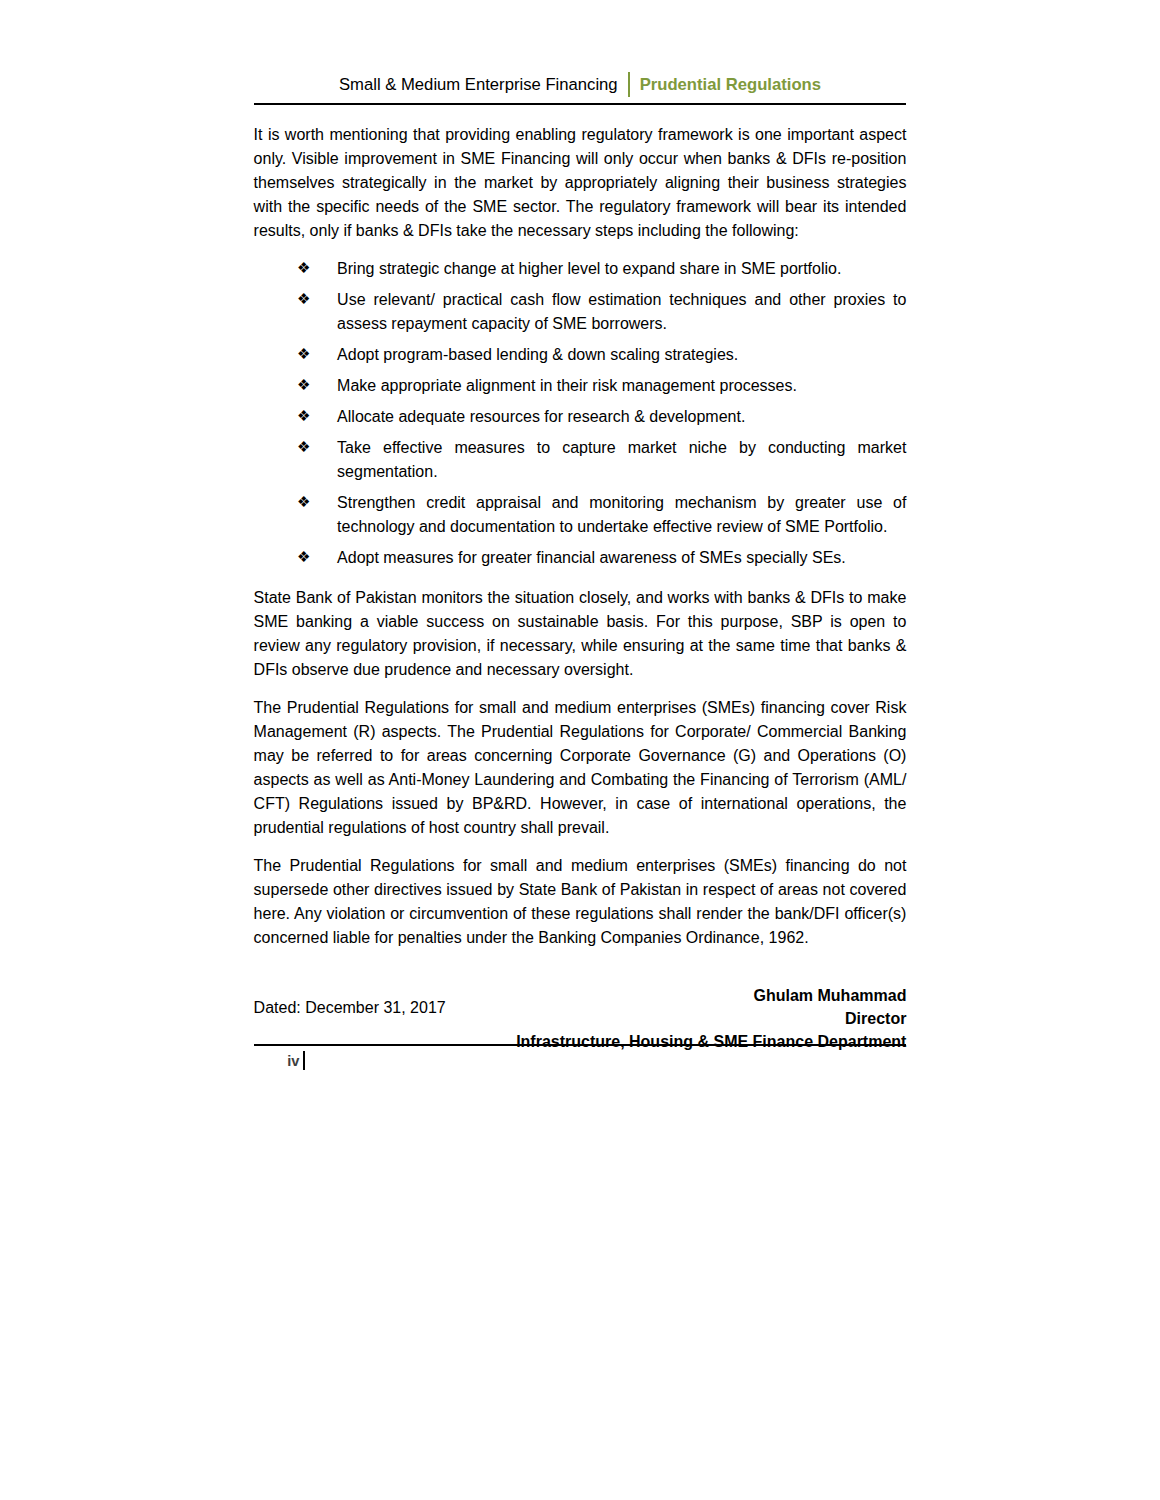Small & Medium Enterprise Financing Prudential Regulations
It is worth mentioning that providing enabling regulatory framework is one important aspect only. Visible improvement in SME Financing will only occur when banks & DFIs re-position themselves strategically in the market by appropriately aligning their business strategies with the specific needs of the SME sector. The regulatory framework will bear its intended results, only if banks & DFIs take the necessary steps including the following:
Bring strategic change at higher level to expand share in SME portfolio.
Use relevant/ practical cash flow estimation techniques and other proxies to assess repayment capacity of SME borrowers.
Adopt program-based lending & down scaling strategies.
Make appropriate alignment in their risk management processes.
Allocate adequate resources for research & development.
Take effective measures to capture market niche by conducting market segmentation.
Strengthen credit appraisal and monitoring mechanism by greater use of technology and documentation to undertake effective review of SME Portfolio.
Adopt measures for greater financial awareness of SMEs specially SEs.
State Bank of Pakistan monitors the situation closely, and works with banks & DFIs to make SME banking a viable success on sustainable basis. For this purpose, SBP is open to review any regulatory provision, if necessary, while ensuring at the same time that banks & DFIs observe due prudence and necessary oversight.
The Prudential Regulations for small and medium enterprises (SMEs) financing cover Risk Management (R) aspects. The Prudential Regulations for Corporate/ Commercial Banking may be referred to for areas concerning Corporate Governance (G) and Operations (O) aspects as well as Anti-Money Laundering and Combating the Financing of Terrorism (AML/ CFT) Regulations issued by BP&RD. However, in case of international operations, the prudential regulations of host country shall prevail.
The Prudential Regulations for small and medium enterprises (SMEs) financing do not supersede other directives issued by State Bank of Pakistan in respect of areas not covered here. Any violation or circumvention of these regulations shall render the bank/DFI officer(s) concerned liable for penalties under the Banking Companies Ordinance, 1962.
Ghulam Muhammad Director Infrastructure, Housing & SME Finance Department
Dated: December 31, 2017
iv